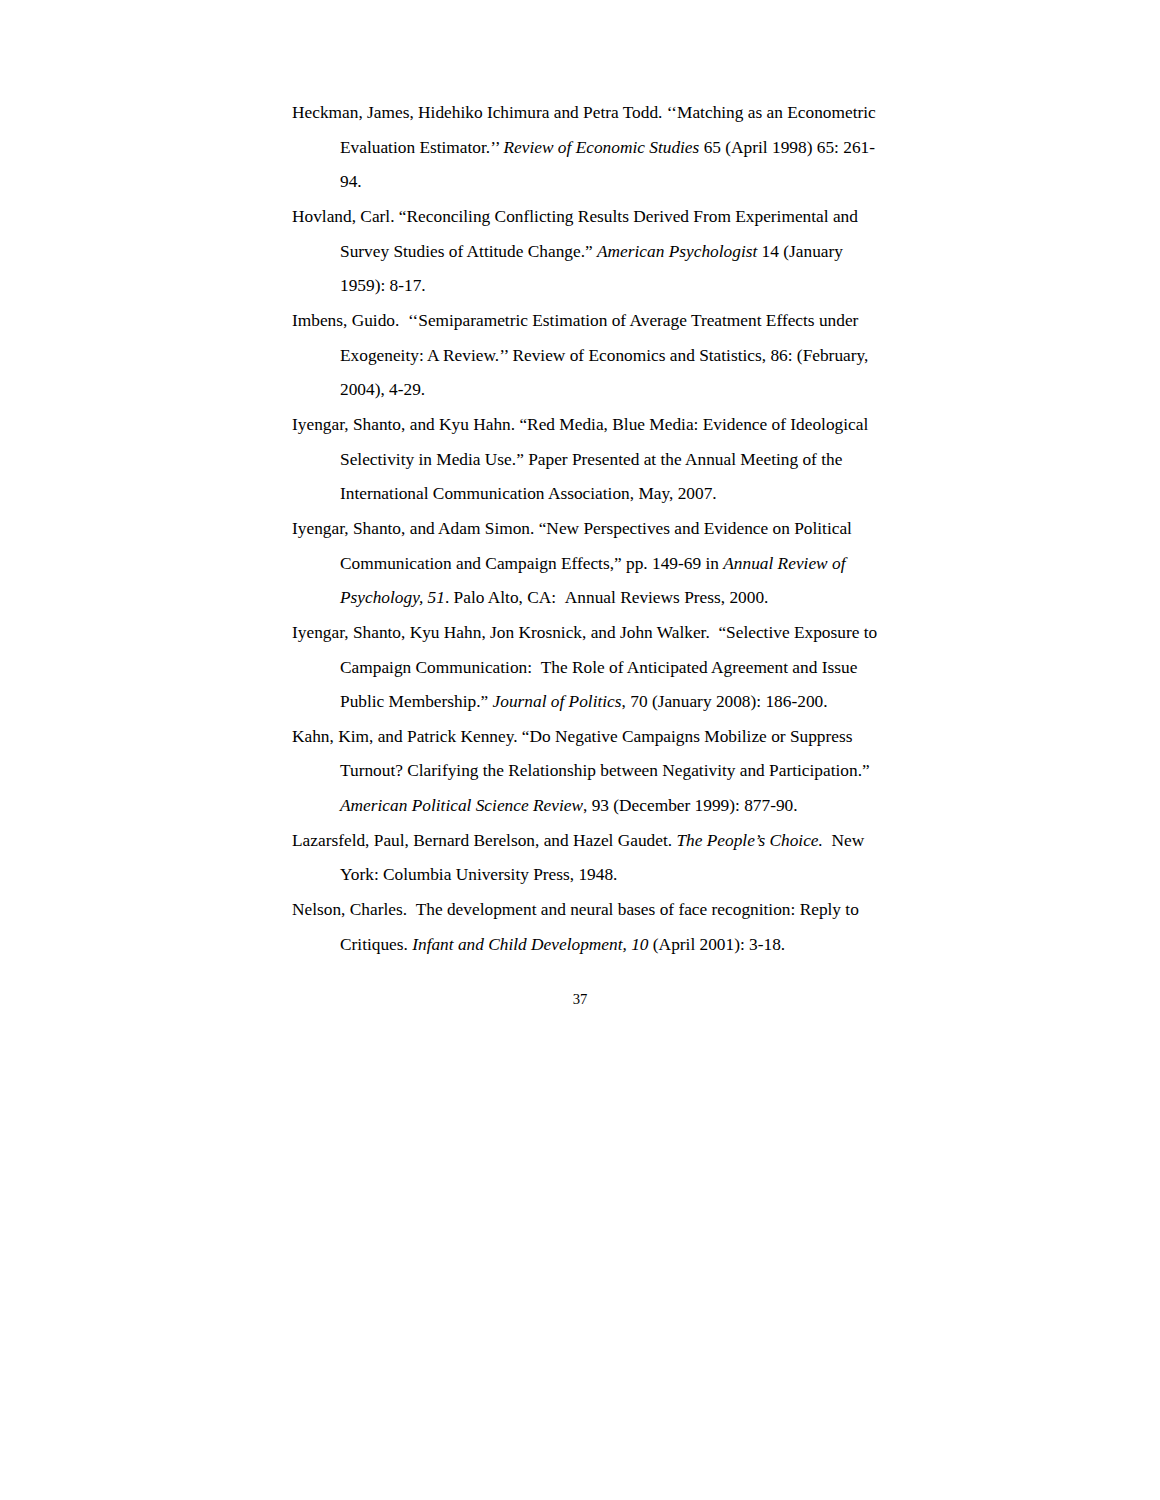Heckman, James, Hidehiko Ichimura and Petra Todd. ‘‘Matching as an Econometric Evaluation Estimator.’’ Review of Economic Studies 65 (April 1998) 65: 261-94.
Hovland, Carl. “Reconciling Conflicting Results Derived From Experimental and Survey Studies of Attitude Change.” American Psychologist 14 (January 1959): 8-17.
Imbens, Guido. ‘‘Semiparametric Estimation of Average Treatment Effects under Exogeneity: A Review.’’ Review of Economics and Statistics, 86: (February, 2004), 4-29.
Iyengar, Shanto, and Kyu Hahn. “Red Media, Blue Media: Evidence of Ideological Selectivity in Media Use.” Paper Presented at the Annual Meeting of the International Communication Association, May, 2007.
Iyengar, Shanto, and Adam Simon. “New Perspectives and Evidence on Political Communication and Campaign Effects,” pp. 149-69 in Annual Review of Psychology, 51. Palo Alto, CA: Annual Reviews Press, 2000.
Iyengar, Shanto, Kyu Hahn, Jon Krosnick, and John Walker. “Selective Exposure to Campaign Communication: The Role of Anticipated Agreement and Issue Public Membership.” Journal of Politics, 70 (January 2008): 186-200.
Kahn, Kim, and Patrick Kenney. “Do Negative Campaigns Mobilize or Suppress Turnout? Clarifying the Relationship between Negativity and Participation.” American Political Science Review, 93 (December 1999): 877-90.
Lazarsfeld, Paul, Bernard Berelson, and Hazel Gaudet. The People’s Choice. New York: Columbia University Press, 1948.
Nelson, Charles. The development and neural bases of face recognition: Reply to Critiques. Infant and Child Development, 10 (April 2001): 3-18.
37